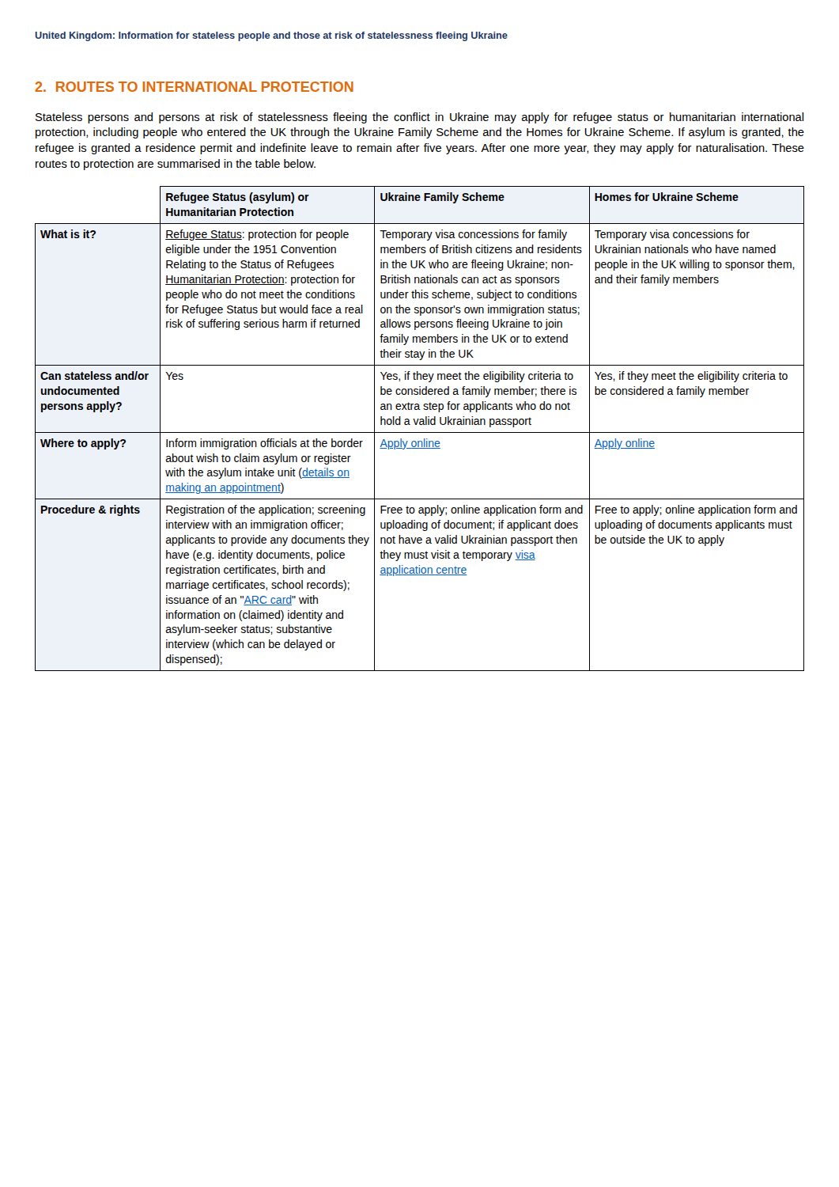United Kingdom: Information for stateless people and those at risk of statelessness fleeing Ukraine
2. ROUTES TO INTERNATIONAL PROTECTION
Stateless persons and persons at risk of statelessness fleeing the conflict in Ukraine may apply for refugee status or humanitarian international protection, including people who entered the UK through the Ukraine Family Scheme and the Homes for Ukraine Scheme. If asylum is granted, the refugee is granted a residence permit and indefinite leave to remain after five years. After one more year, they may apply for naturalisation. These routes to protection are summarised in the table below.
| | Refugee Status (asylum) or Humanitarian Protection | Ukraine Family Scheme | Homes for Ukraine Scheme |
| --- | --- | --- | --- |
| What is it? | Refugee Status : protection for people eligible under the 1951 Convention Relating to the Status of Refugees Humanitarian Protection : protection for people who do not meet the conditions for Refugee Status but would face a real risk of suffering serious harm if returned | Temporary visa concessions for family members of British citizens and residents in the UK who are fleeing Ukraine; non-British nationals can act as sponsors under this scheme, subject to conditions on the sponsor's own immigration status; allows persons fleeing Ukraine to join family members in the UK or to extend their stay in the UK | Temporary visa concessions for Ukrainian nationals who have named people in the UK willing to sponsor them, and their family members |
| Can stateless and/or undocumented persons apply? | Yes | Yes, if they meet the eligibility criteria to be considered a family member; there is an extra step for applicants who do not hold a valid Ukrainian passport | Yes, if they meet the eligibility criteria to be considered a family member |
| Where to apply? | Inform immigration officials at the border about wish to claim asylum or register with the asylum intake unit ( details on making an appointment ) | Apply online | Apply online |
| Procedure & rights | Registration of the application; screening interview with an immigration officer; applicants to provide any documents they have (e.g. identity documents, police registration certificates, birth and marriage certificates, school records); issuance of an " ARC card " with information on (claimed) identity and asylum-seeker status; substantive interview (which can be delayed or dispensed); | Free to apply; online application form and uploading of document; if applicant does not have a valid Ukrainian passport then they must visit a temporary visa application centre | Free to apply; online application form and uploading of documents applicants must be outside the UK to apply |